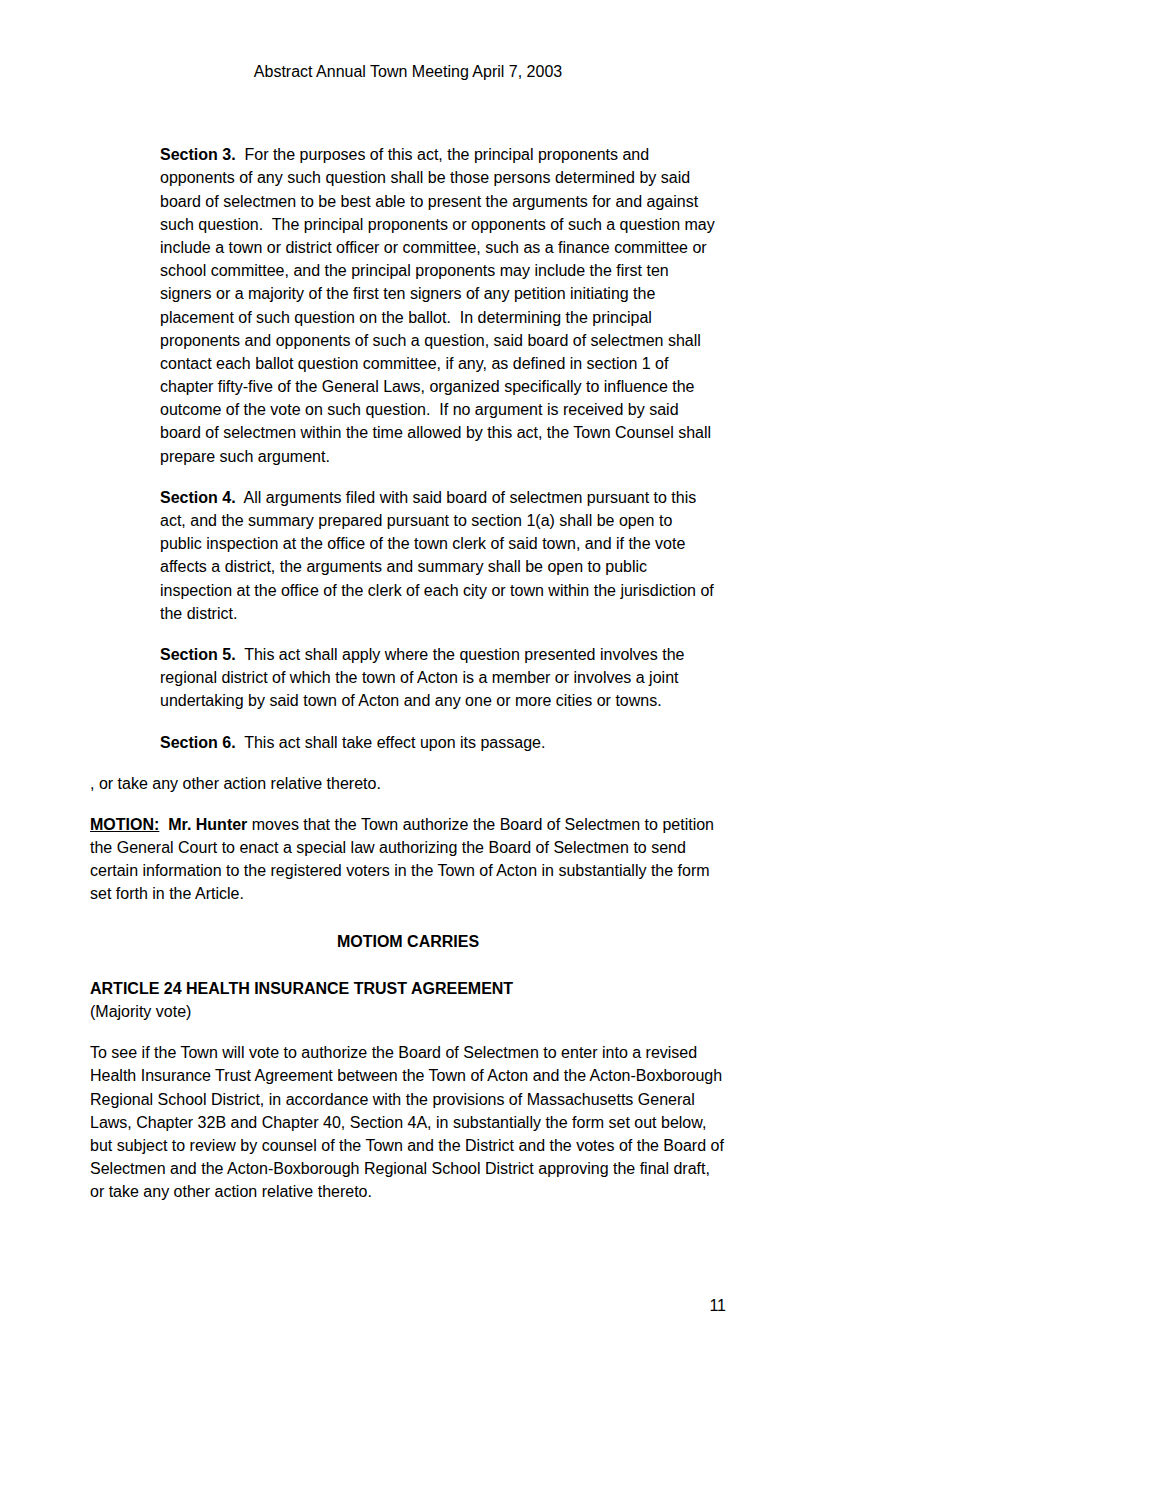Abstract Annual Town Meeting April 7, 2003
Section 3. For the purposes of this act, the principal proponents and opponents of any such question shall be those persons determined by said board of selectmen to be best able to present the arguments for and against such question. The principal proponents or opponents of such a question may include a town or district officer or committee, such as a finance committee or school committee, and the principal proponents may include the first ten signers or a majority of the first ten signers of any petition initiating the placement of such question on the ballot. In determining the principal proponents and opponents of such a question, said board of selectmen shall contact each ballot question committee, if any, as defined in section 1 of chapter fifty-five of the General Laws, organized specifically to influence the outcome of the vote on such question. If no argument is received by said board of selectmen within the time allowed by this act, the Town Counsel shall prepare such argument.
Section 4. All arguments filed with said board of selectmen pursuant to this act, and the summary prepared pursuant to section 1(a) shall be open to public inspection at the office of the town clerk of said town, and if the vote affects a district, the arguments and summary shall be open to public inspection at the office of the clerk of each city or town within the jurisdiction of the district.
Section 5. This act shall apply where the question presented involves the regional district of which the town of Acton is a member or involves a joint undertaking by said town of Acton and any one or more cities or towns.
Section 6. This act shall take effect upon its passage.
, or take any other action relative thereto.
MOTION: Mr. Hunter moves that the Town authorize the Board of Selectmen to petition the General Court to enact a special law authorizing the Board of Selectmen to send certain information to the registered voters in the Town of Acton in substantially the form set forth in the Article.
MOTIOM CARRIES
ARTICLE 24 HEALTH INSURANCE TRUST AGREEMENT
(Majority vote)
To see if the Town will vote to authorize the Board of Selectmen to enter into a revised Health Insurance Trust Agreement between the Town of Acton and the Acton-Boxborough Regional School District, in accordance with the provisions of Massachusetts General Laws, Chapter 32B and Chapter 40, Section 4A, in substantially the form set out below, but subject to review by counsel of the Town and the District and the votes of the Board of Selectmen and the Acton-Boxborough Regional School District approving the final draft, or take any other action relative thereto.
11